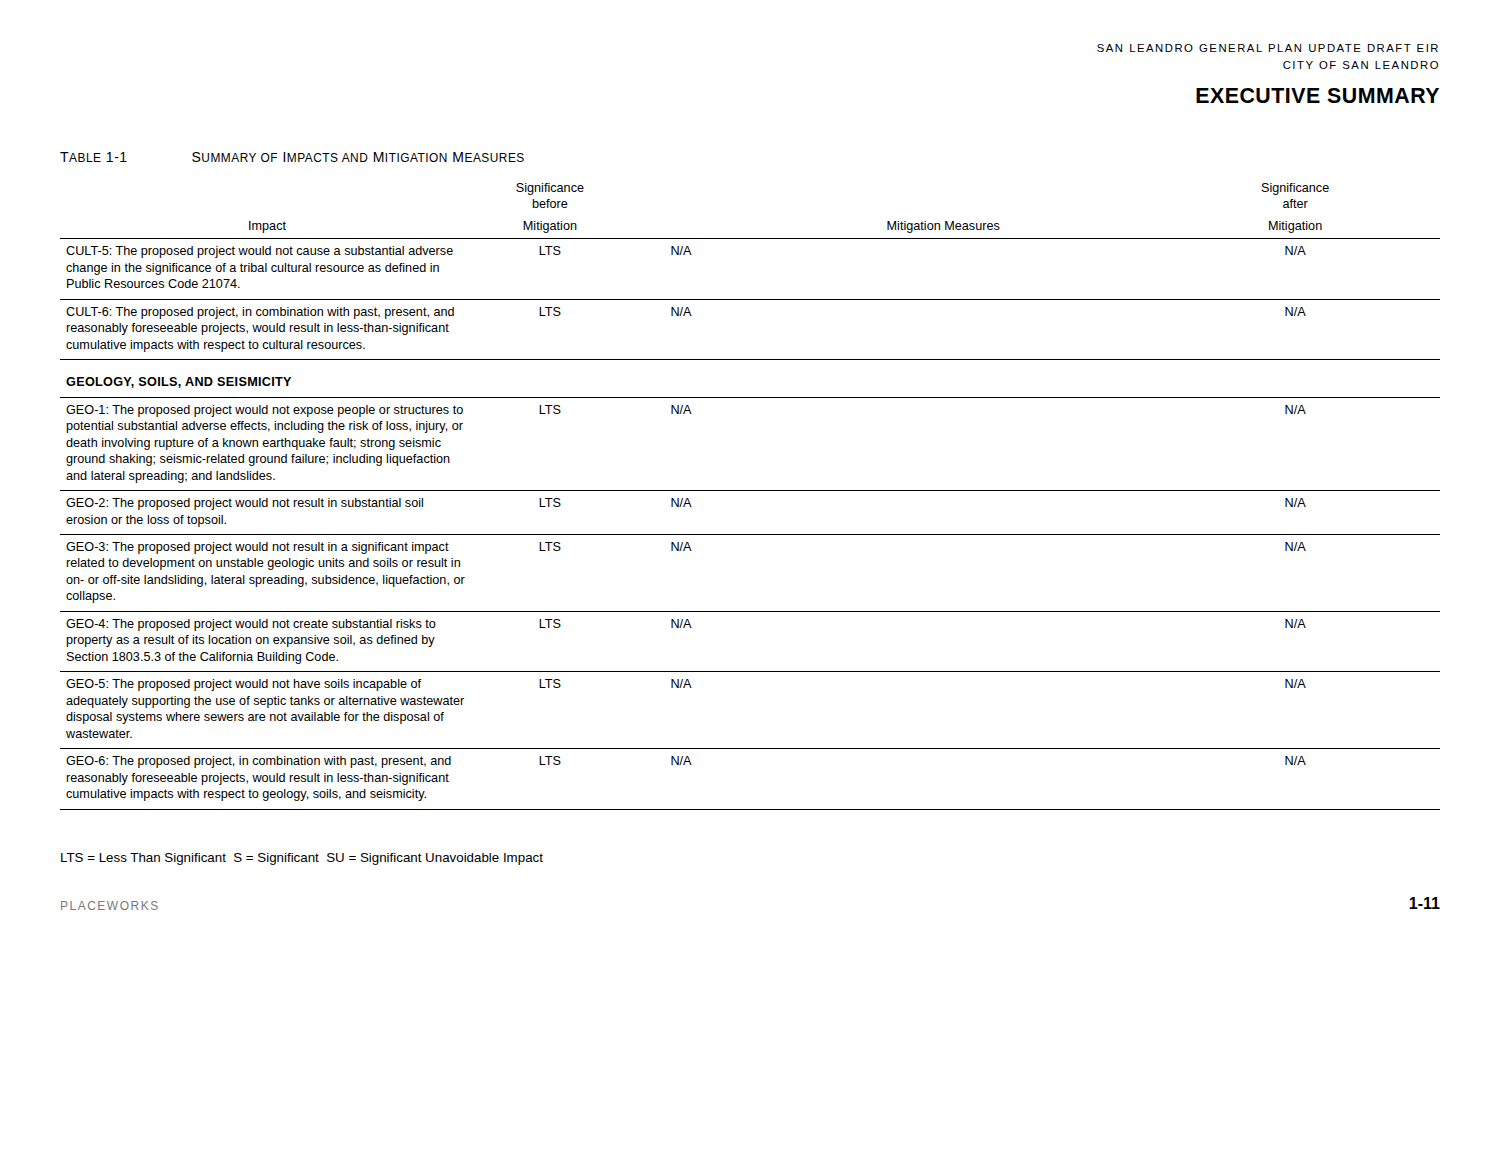SAN LEANDRO GENERAL PLAN UPDATE DRAFT EIR CITY OF SAN LEANDRO
EXECUTIVE SUMMARY
TABLE 1-1 SUMMARY OF IMPACTS AND MITIGATION MEASURES
| | Significance before | | | Significance after |
| --- | --- | --- | --- | --- |
| Impact | Mitigation | | Mitigation Measures | Mitigation |
| CULT-5: The proposed project would not cause a substantial adverse change in the significance of a tribal cultural resource as defined in Public Resources Code 21074. | LTS | N/A | | N/A |
| CULT-6: The proposed project, in combination with past, present, and reasonably foreseeable projects, would result in less-than-significant cumulative impacts with respect to cultural resources. | LTS | N/A | | N/A |
| GEOLOGY, SOILS, AND SEISMICITY |
| GEO-1: The proposed project would not expose people or structures to potential substantial adverse effects, including the risk of loss, injury, or death involving rupture of a known earthquake fault; strong seismic ground shaking; seismic-related ground failure; including liquefaction and lateral spreading; and landslides. | LTS | N/A | | N/A |
| GEO-2: The proposed project would not result in substantial soil erosion or the loss of topsoil. | LTS | N/A | | N/A |
| GEO-3: The proposed project would not result in a significant impact related to development on unstable geologic units and soils or result in on- or off-site landsliding, lateral spreading, subsidence, liquefaction, or collapse. | LTS | N/A | | N/A |
| GEO-4: The proposed project would not create substantial risks to property as a result of its location on expansive soil, as defined by Section 1803.5.3 of the California Building Code. | LTS | N/A | | N/A |
| GEO-5: The proposed project would not have soils incapable of adequately supporting the use of septic tanks or alternative wastewater disposal systems where sewers are not available for the disposal of wastewater. | LTS | N/A | | N/A |
| GEO-6: The proposed project, in combination with past, present, and reasonably foreseeable projects, would result in less-than-significant cumulative impacts with respect to geology, soils, and seismicity. | LTS | N/A | | N/A |
LTS = Less Than Significant S = Significant SU = Significant Unavoidable Impact
PLACEWORKS
1-11